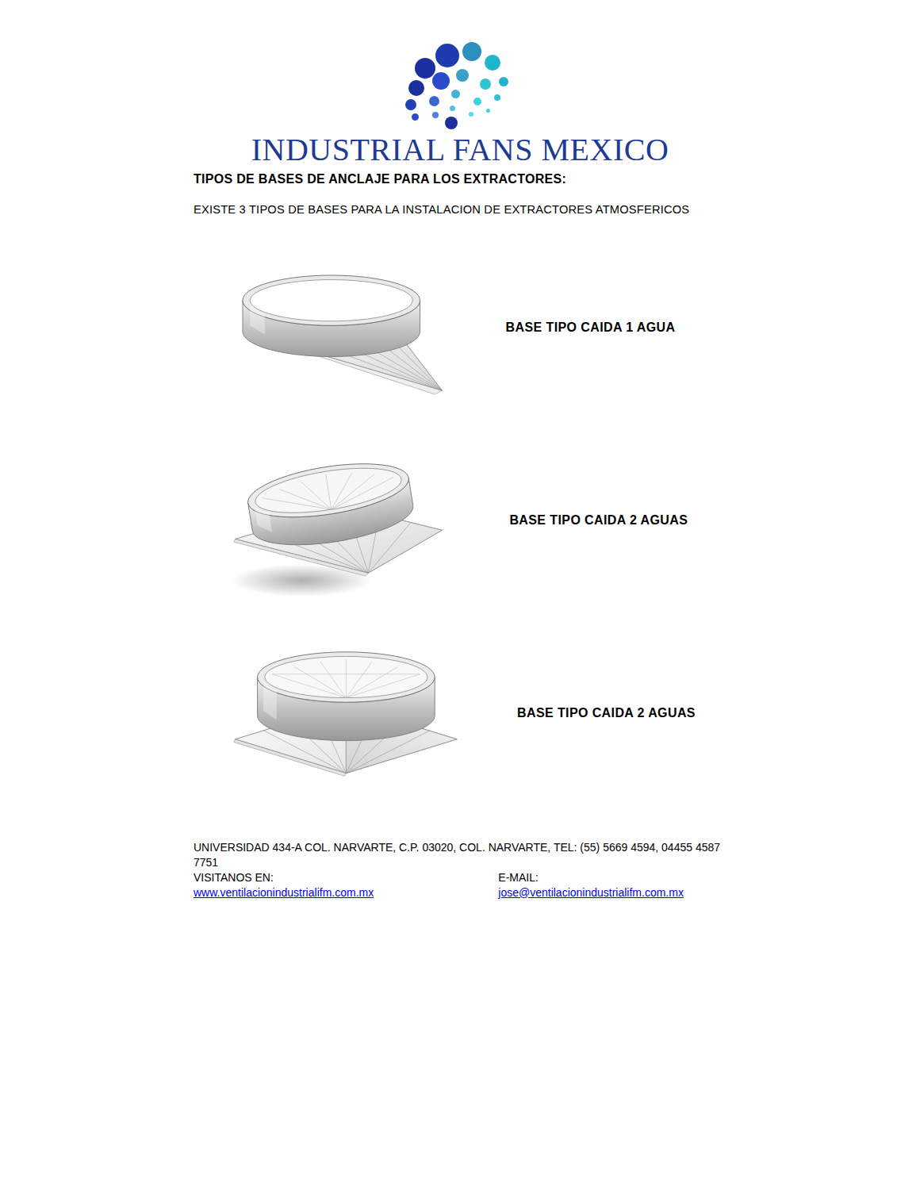INDUSTRIAL FANS MEXICO
TIPOS DE BASES DE ANCLAJE PARA LOS EXTRACTORES:
EXISTE 3 TIPOS DE BASES PARA LA INSTALACION DE EXTRACTORES ATMOSFERICOS
BASE TIPO CAIDA 1 AGUA
BASE TIPO CAIDA 2 AGUAS
BASE TIPO CAIDA 2 AGUAS
UNIVERSIDAD 434-A COL. NARVARTE, C.P. 03020, COL. NARVARTE, TEL: (55) 5669 4594, 04455 4587 7751
VISITANOS EN: www.ventilacionindustrialifm.com.mx E-MAIL: jose@ventilacionindustrialifm.com.mx